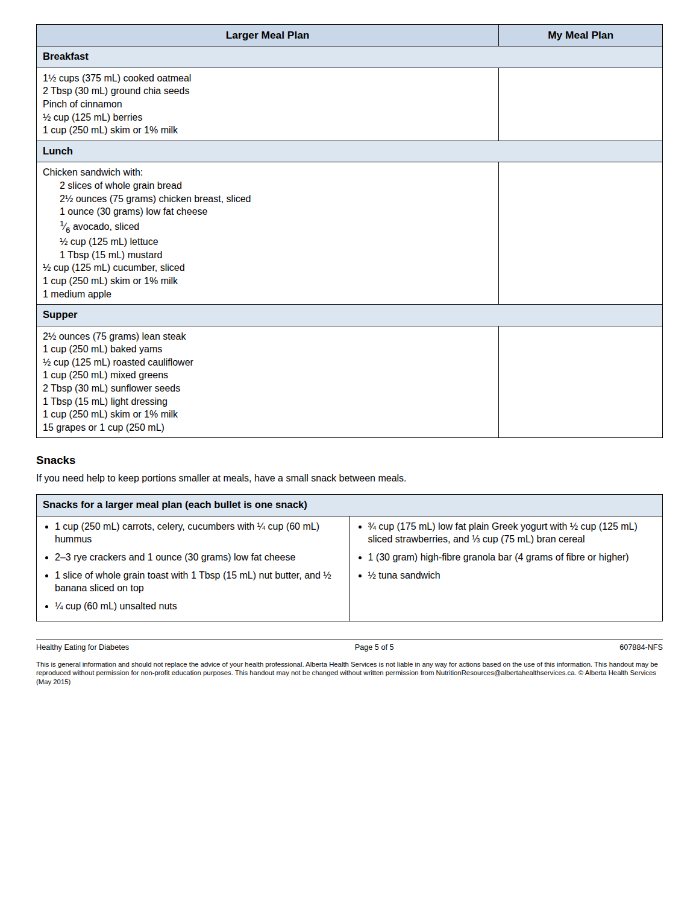| Larger Meal Plan | My Meal Plan |
| --- | --- |
| Breakfast |
| 1½ cups (375 mL) cooked oatmeal 2 Tbsp (30 mL) ground chia seeds Pinch of cinnamon ½ cup (125 mL) berries 1 cup (250 mL) skim or 1% milk | |
| Lunch |
| Chicken sandwich with: 2 slices of whole grain bread 2½ ounces (75 grams) chicken breast, sliced 1 ounce (30 grams) low fat cheese 1 ⁄ 6 avocado, sliced ½ cup (125 mL) lettuce 1 Tbsp (15 mL) mustard ½ cup (125 mL) cucumber, sliced 1 cup (250 mL) skim or 1% milk 1 medium apple | |
| Supper |
| 2½ ounces (75 grams) lean steak 1 cup (250 mL) baked yams ½ cup (125 mL) roasted cauliflower 1 cup (250 mL) mixed greens 2 Tbsp (30 mL) sunflower seeds 1 Tbsp (15 mL) light dressing 1 cup (250 mL) skim or 1% milk 15 grapes or 1 cup (250 mL) | |
Snacks
If you need help to keep portions smaller at meals, have a small snack between meals.
| Snacks for a larger meal plan (each bullet is one snack) |
| --- |
| 1 cup (250 mL) carrots, celery, cucumbers with ¼ cup (60 mL) hummus 2–3 rye crackers and 1 ounce (30 grams) low fat cheese 1 slice of whole grain toast with 1 Tbsp (15 mL) nut butter, and ½ banana sliced on top ¼ cup (60 mL) unsalted nuts | ¾ cup (175 mL) low fat plain Greek yogurt with ½ cup (125 mL) sliced strawberries, and ⅓ cup (75 mL) bran cereal 1 (30 gram) high-fibre granola bar (4 grams of fibre or higher) ½ tuna sandwich |
Healthy Eating for Diabetes Page 5 of 5 607884-NFS
This is general information and should not replace the advice of your health professional. Alberta Health Services is not liable in any way for actions based on the use of this information. This handout may be reproduced without permission for non-profit education purposes. This handout may not be changed without written permission from NutritionResources@albertahealthservices.ca. © Alberta Health Services (May 2015)